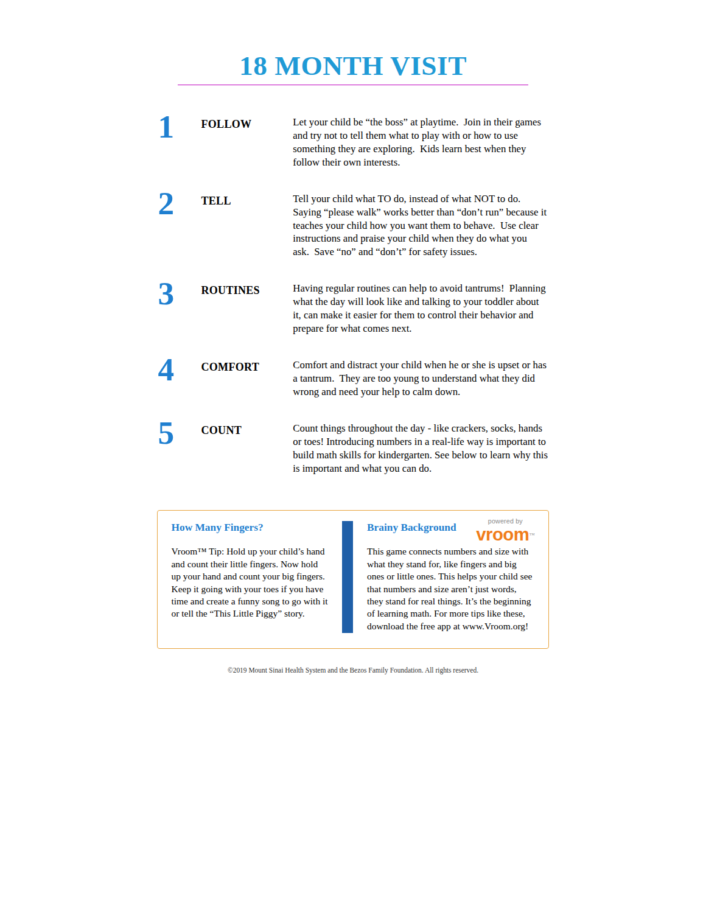18 MONTH VISIT
| 1 | FOLLOW | Let your child be “the boss” at playtime. Join in their games and try not to tell them what to play with or how to use something they are exploring. Kids learn best when they follow their own interests. |
| 2 | TELL | Tell your child what TO do, instead of what NOT to do. Saying “please walk” works better than “don’t run” because it teaches your child how you want them to behave. Use clear instructions and praise your child when they do what you ask. Save “no” and “don’t” for safety issues. |
| 3 | ROUTINES | Having regular routines can help to avoid tantrums! Planning what the day will look like and talking to your toddler about it, can make it easier for them to control their behavior and prepare for what comes next. |
| 4 | COMFORT | Comfort and distract your child when he or she is upset or has a tantrum. They are too young to understand what they did wrong and need your help to calm down. |
| 5 | COUNT | Count things throughout the day - like crackers, socks, hands or toes! Introducing numbers in a real-life way is important to build math skills for kindergarten. See below to learn why this is important and what you can do. |
| How Many Fingers? Vroom™ Tip: Hold up your child’s hand and count their little fingers. Now hold up your hand and count your big fingers. Keep it going with your toes if you have time and create a funny song to go with it or tell the “This Little Piggy” story. | | powered by vr oo m ™ Brainy Background This game connects numbers and size with what they stand for, like fingers and big ones or little ones. This helps your child see that numbers and size aren’t just words, they stand for real things. It’s the beginning of learning math. For more tips like these, download the free app at www.Vroom.org! |
©2019 Mount Sinai Health System and the Bezos Family Foundation. All rights reserved.